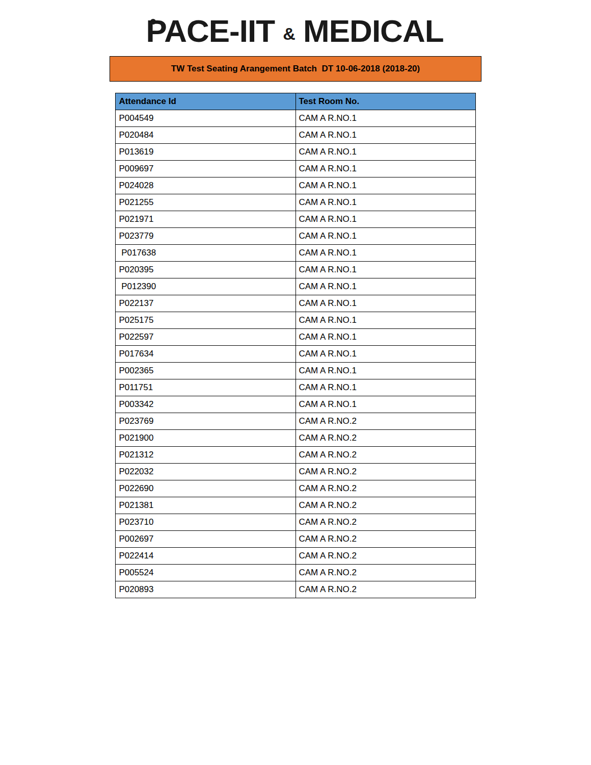PACE-IIT & MEDICAL
TW Test Seating Arangement Batch DT 10-06-2018 (2018-20)
| Attendance Id | Test Room No. |
| --- | --- |
| P004549 | CAM A R.NO.1 |
| P020484 | CAM A R.NO.1 |
| P013619 | CAM A R.NO.1 |
| P009697 | CAM A R.NO.1 |
| P024028 | CAM A R.NO.1 |
| P021255 | CAM A R.NO.1 |
| P021971 | CAM A R.NO.1 |
| P023779 | CAM A R.NO.1 |
| P017638 | CAM A R.NO.1 |
| P020395 | CAM A R.NO.1 |
| P012390 | CAM A R.NO.1 |
| P022137 | CAM A R.NO.1 |
| P025175 | CAM A R.NO.1 |
| P022597 | CAM A R.NO.1 |
| P017634 | CAM A R.NO.1 |
| P002365 | CAM A R.NO.1 |
| P011751 | CAM A R.NO.1 |
| P003342 | CAM A R.NO.1 |
| P023769 | CAM A R.NO.2 |
| P021900 | CAM A R.NO.2 |
| P021312 | CAM A R.NO.2 |
| P022032 | CAM A R.NO.2 |
| P022690 | CAM A R.NO.2 |
| P021381 | CAM A R.NO.2 |
| P023710 | CAM A R.NO.2 |
| P002697 | CAM A R.NO.2 |
| P022414 | CAM A R.NO.2 |
| P005524 | CAM A R.NO.2 |
| P020893 | CAM A R.NO.2 |